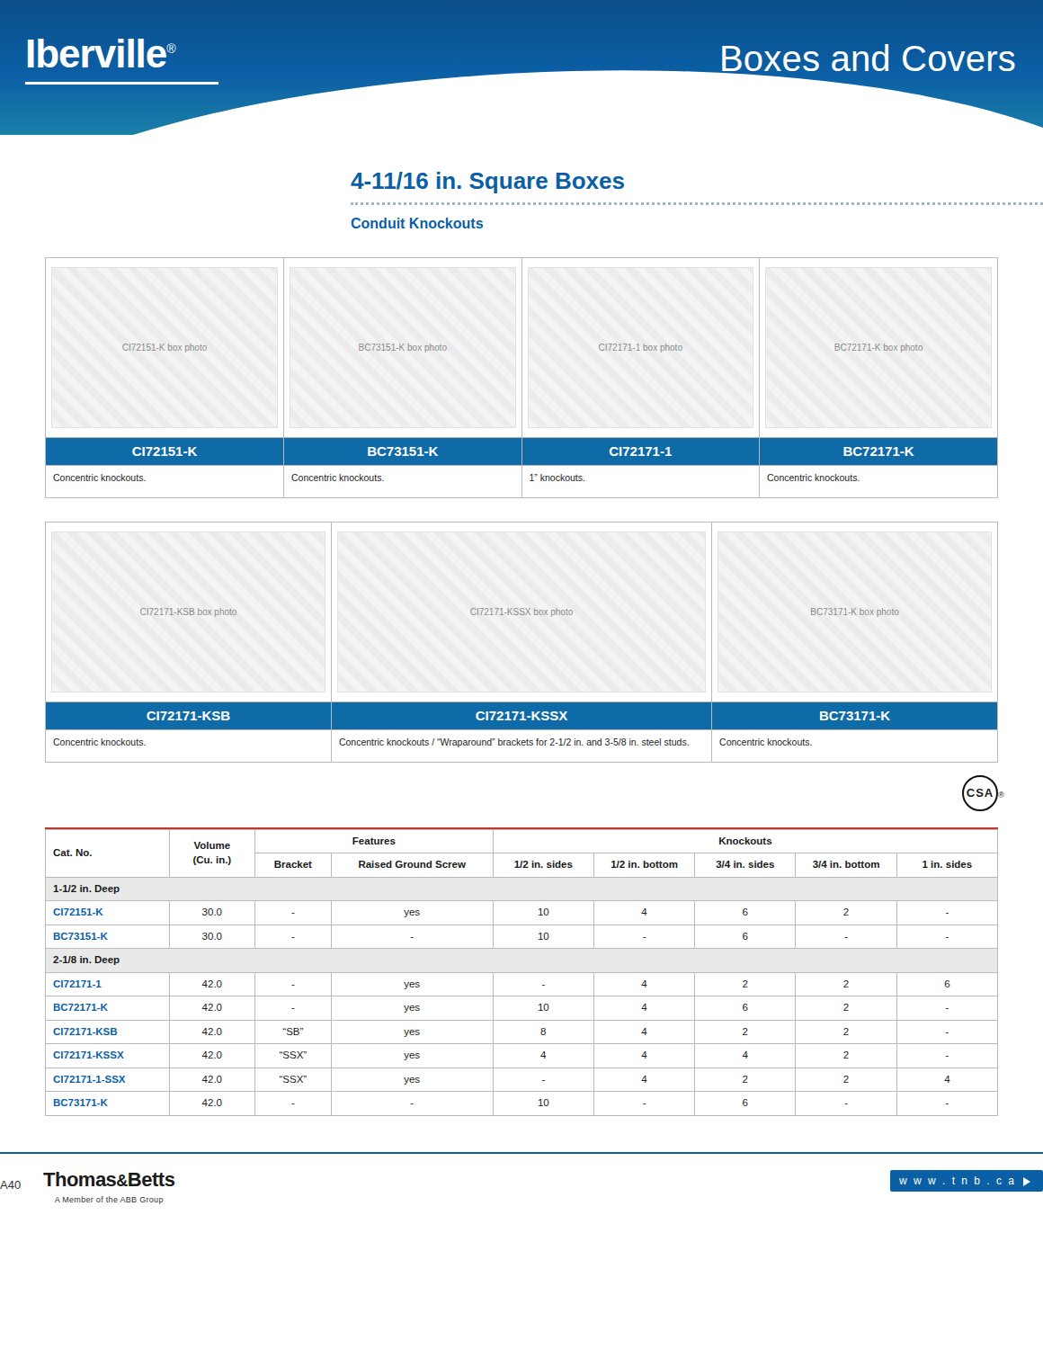Iberville®
Boxes and Covers
4-11/16 in. Square Boxes
Conduit Knockouts
| CI72151-K box photo | BC73151-K box photo | CI72171-1 box photo | BC72171-K box photo |
| CI72151-K | BC73151-K | CI72171-1 | BC72171-K |
| Concentric knockouts. | Concentric knockouts. | 1” knockouts. | Concentric knockouts. |
| CI72171-KSB box photo | CI72171-KSSX box photo | BC73171-K box photo |
| CI72171-KSB | CI72171-KSSX | BC73171-K |
| Concentric knockouts. | Concentric knockouts / “Wraparound” brackets for 2-1/2 in. and 3-5/8 in. steel studs. | Concentric knockouts. |
CSA®
| Cat. No. | Volume (Cu. in.) | Features | Knockouts |
| --- | --- | --- | --- |
| Bracket | Raised Ground Screw | 1/2 in. sides | 1/2 in. bottom | 3/4 in. sides | 3/4 in. bottom | 1 in. sides |
| 1-1/2 in. Deep |
| CI72151-K | 30.0 | - | yes | 10 | 4 | 6 | 2 | - |
| BC73151-K | 30.0 | - | - | 10 | - | 6 | - | - |
| 2-1/8 in. Deep |
| CI72171-1 | 42.0 | - | yes | - | 4 | 2 | 2 | 6 |
| BC72171-K | 42.0 | - | yes | 10 | 4 | 6 | 2 | - |
| CI72171-KSB | 42.0 | “SB” | yes | 8 | 4 | 2 | 2 | - |
| CI72171-KSSX | 42.0 | “SSX” | yes | 4 | 4 | 4 | 2 | - |
| CI72171-1-SSX | 42.0 | “SSX” | yes | - | 4 | 2 | 2 | 4 |
| BC73171-K | 42.0 | - | - | 10 | - | 6 | - | - |
A40
Thomas&Betts A Member of the ABB Group
w w w . t n b . c a